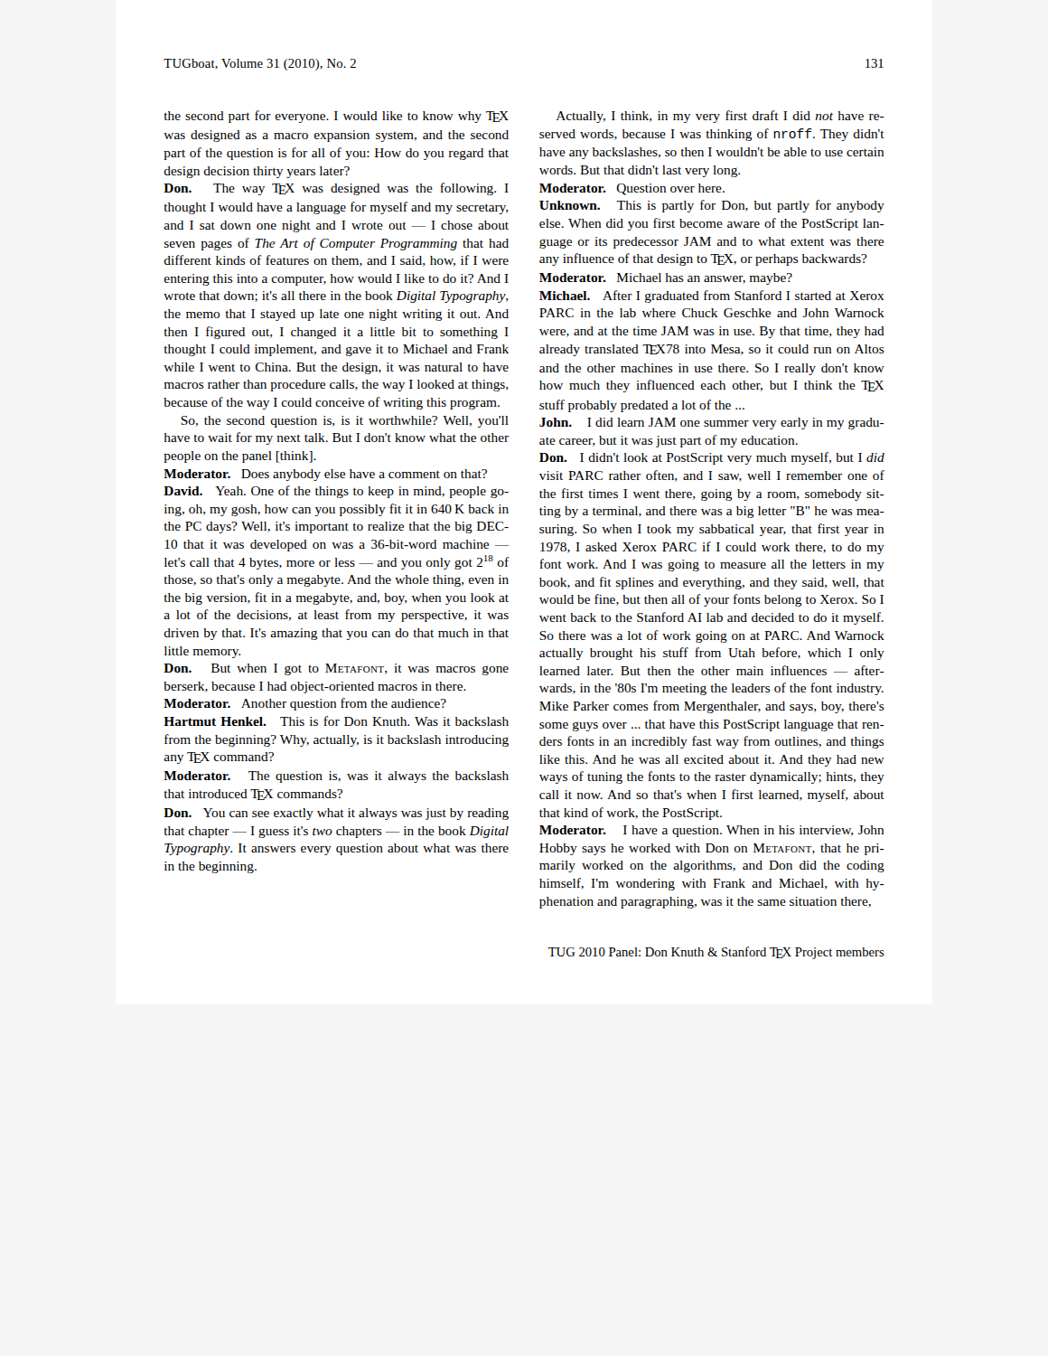TUGboat, Volume 31 (2010), No. 2 131
the second part for everyone. I would like to know why Te X was designed as a macro expansion system, and the second part of the question is for all of you: How do you regard that design decision thirty years later?
Don. The way Te X was designed was the following. I thought I would have a language for myself and my secretary, and I sat down one night and I wrote out — I chose about seven pages of The Art of Computer Programming that had different kinds of features on them, and I said, how, if I were entering this into a computer, how would I like to do it? And I wrote that down; it's all there in the book Digital Typography, the memo that I stayed up late one night writing it out. And then I figured out, I changed it a little bit to something I thought I could implement, and gave it to Michael and Frank while I went to China. But the design, it was natural to have macros rather than procedure calls, the way I looked at things, because of the way I could conceive of writing this program.
So, the second question is, is it worthwhile? Well, you'll have to wait for my next talk. But I don't know what the other people on the panel [think].
Moderator. Does anybody else have a comment on that?
David. Yeah. One of the things to keep in mind, people going, oh, my gosh, how can you possibly fit it in 640 K back in the PC days? Well, it's important to realize that the big DEC-10 that it was developed on was a 36-bit-word machine — let's call that 4 bytes, more or less — and you only got 218 of those, so that's only a megabyte. And the whole thing, even in the big version, fit in a megabyte, and, boy, when you look at a lot of the decisions, at least from my perspective, it was driven by that. It's amazing that you can do that much in that little memory.
Don. But when I got to Metafont, it was macros gone berserk, because I had object-oriented macros in there.
Moderator. Another question from the audience?
Hartmut Henkel. This is for Don Knuth. Was it backslash from the beginning? Why, actually, is it backslash introducing any Te X command?
Moderator. The question is, was it always the backslash that introduced Te X commands?
Don. You can see exactly what it always was just by reading that chapter — I guess it's two chapters — in the book Digital Typography. It answers every question about what was there in the beginning.
Actually, I think, in my very first draft I did not have reserved words, because I was thinking of nroff. They didn't have any backslashes, so then I wouldn't be able to use certain words. But that didn't last very long.
Moderator. Question over here.
Unknown. This is partly for Don, but partly for anybody else. When did you first become aware of the PostScript language or its predecessor JAM and to what extent was there any influence of that design to Te X, or perhaps backwards?
Moderator. Michael has an answer, maybe?
Michael. After I graduated from Stanford I started at Xerox PARC in the lab where Chuck Geschke and John Warnock were, and at the time JAM was in use. By that time, they had already translated Te X78 into Mesa, so it could run on Altos and the other machines in use there. So I really don't know how much they influenced each other, but I think the Te X stuff probably predated a lot of the ...
John. I did learn JAM one summer very early in my graduate career, but it was just part of my education.
Don. I didn't look at PostScript very much myself, but I did visit PARC rather often, and I saw, well I remember one of the first times I went there, going by a room, somebody sitting by a terminal, and there was a big letter "B" he was measuring. So when I took my sabbatical year, that first year in 1978, I asked Xerox PARC if I could work there, to do my font work. And I was going to measure all the letters in my book, and fit splines and everything, and they said, well, that would be fine, but then all of your fonts belong to Xerox. So I went back to the Stanford AI lab and decided to do it myself. So there was a lot of work going on at PARC. And Warnock actually brought his stuff from Utah before, which I only learned later. But then the other main influences — afterwards, in the '80s I'm meeting the leaders of the font industry. Mike Parker comes from Mergenthaler, and says, boy, there's some guys over ... that have this PostScript language that renders fonts in an incredibly fast way from outlines, and things like this. And he was all excited about it. And they had new ways of tuning the fonts to the raster dynamically; hints, they call it now. And so that's when I first learned, myself, about that kind of work, the PostScript.
Moderator. I have a question. When in his interview, John Hobby says he worked with Don on Metafont, that he primarily worked on the algorithms, and Don did the coding himself, I'm wondering with Frank and Michael, with hyphenation and paragraphing, was it the same situation there,
TUG 2010 Panel: Don Knuth & Stanford Te X Project members